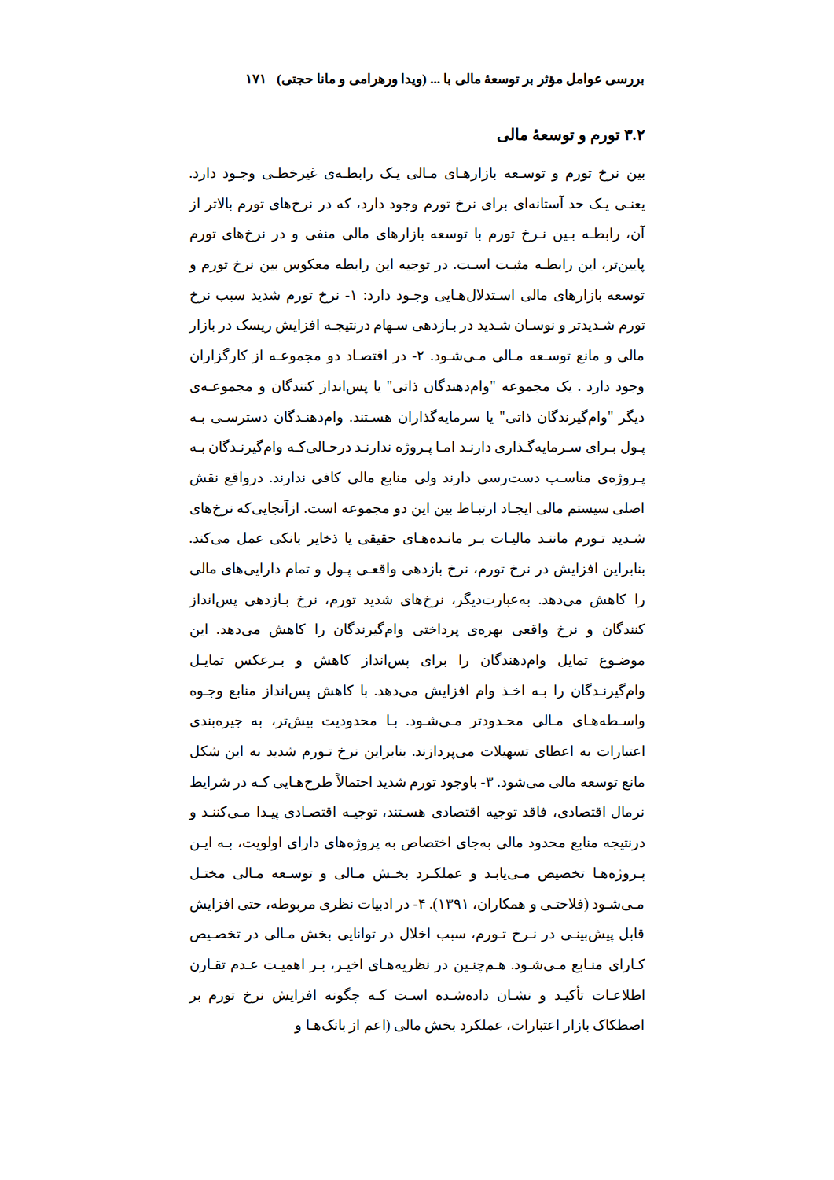بررسی عوامل مؤثر بر توسعهٔ مالی با ... (ویدا ورهرامی و مانا حجتی) ۱۷۱
۳.۲ تورم و توسعهٔ مالی
بین نرخ تورم و توسـعه بازارهـای مـالی یـک رابطـه‌ی غیرخطـی وجـود دارد. یعنـی یـک حد آستانه‌ای برای نرخ تورم وجود دارد، که در نرخ‌های تورم بالاتر از آن، رابطـه بـین نـرخ تورم با توسعه بازارهای مالی منفی و در نرخ‌های تورم پایین‌تر، این رابطـه مثبـت اسـت. در توجیه این رابطه معکوس بین نرخ تورم و توسعه بازارهای مالی اسـتدلال‌هـایی وجـود دارد: ۱- نرخ تورم شدید سبب نرخ تورم شـدیدتر و نوسـان شـدید در بـازدهی سـهام درنتیجـه افزایش ریسک در بازار مالی و مانع توسـعه مـالی مـی‌شـود. ۲- در اقتصـاد دو مجموعـه از کارگزاران وجود دارد . یک مجموعه "وام‌دهندگان ذاتی" یا پس‌انداز کنندگان و مجموعـه‌ی دیگر "وام‌گیرندگان ذاتی" یا سرمایه‌گذاران هسـتند. وام‌دهنـدگان دسترسـی بـه پـول بـرای سـرمایه‌گـذاری دارنـد امـا پـروژه ندارنـد درحـالی‌کـه وام‌گیرنـدگان بـه پـروژه‌ی مناسـب دست‌رسی دارند ولی منابع مالی کافی ندارند. درواقع نقش اصلی سیستم مالی ایجـاد ارتبـاط بین این دو مجموعه است. ازآنجایی‌که نرخ‌های شـدید تـورم ماننـد مالیـات بـر مانـده‌هـای حقیقی یا ذخایر بانکی عمل می‌کند. بنابراین افزایش در نرخ تورم، نرخ بازدهی واقعـی پـول و تمام دارایی‌های مالی را کاهش می‌دهد. به‌عبارت‌دیگر، نرخ‌های شدید تورم، نرخ بـازدهی پس‌انداز کنندگان و نرخ واقعی بهره‌ی پرداختی وام‌گیرندگان را کاهش می‌دهد. این موضـوع تمایل وام‌دهندگان را برای پس‌انداز کاهش و بـرعکس تمایـل وام‌گیرنـدگان را بـه اخـذ وام افزایش می‌دهد. با کاهش پس‌انداز منابع وجـوه واسـطه‌هـای مـالی محـدودتر مـی‌شـود. بـا محدودیت بیش‌تر، به جیره‌بندی اعتبارات به اعطای تسهیلات می‌پردازند. بنابراین نرخ تـورم شدید به این شکل مانع توسعه مالی می‌شود. ۳- باوجود تورم شدید احتمالاً طرح‌هـایی کـه در شرایط نرمال اقتصادی، فاقد توجیه اقتصادی هسـتند، توجیـه اقتصـادی پیـدا مـی‌کننـد و درنتیجه منابع محدود مالی به‌جای اختصاص به پروژه‌های دارای اولویت، بـه ایـن پـروژه‌هـا تخصیص مـی‌یابـد و عملکـرد بخـش مـالی و توسـعه مـالی مختـل مـی‌شـود (فلاحتـی و همکاران، ۱۳۹۱). ۴- در ادبیات نظری مربوطه، حتی افزایش قابل پیش‌بینـی در نـرخ تـورم، سبب اخلال در توانایی بخش مـالی در تخصـیص کـارای منـابع مـی‌شـود. هـم‌چنـین در نظریه‌هـای اخیـر، بـر اهمیـت عـدم تقـارن اطلاعـات تأکیـد و نشـان داده‌شـده اسـت کـه چگونه افزایش نرخ تورم بر اصطکاک بازار اعتبارات، عملکرد بخش مالی (اعم از بانک‌هـا و